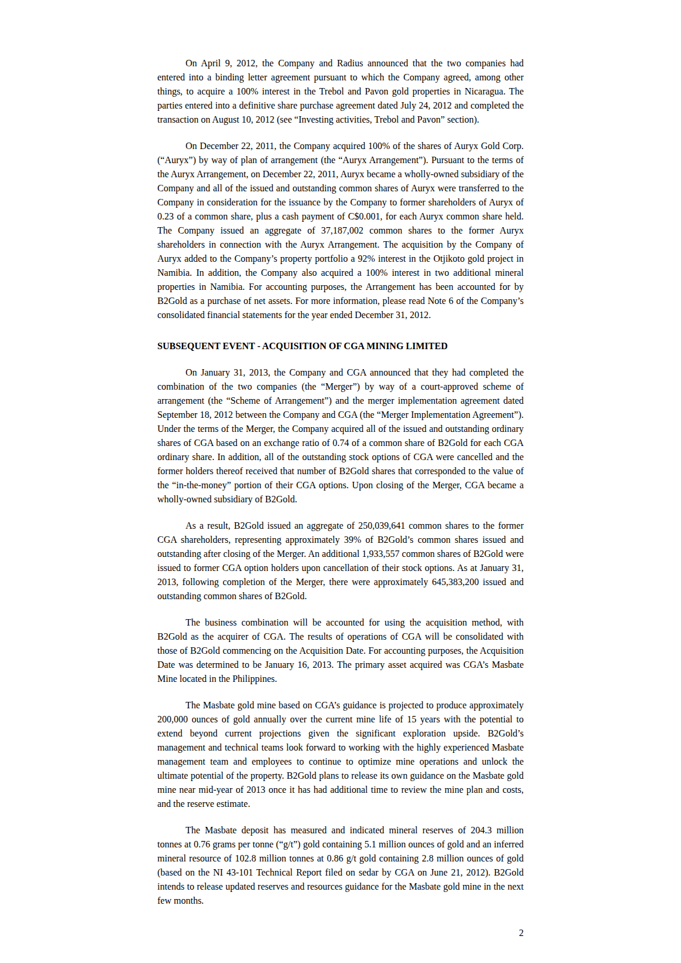On April 9, 2012, the Company and Radius announced that the two companies had entered into a binding letter agreement pursuant to which the Company agreed, among other things, to acquire a 100% interest in the Trebol and Pavon gold properties in Nicaragua. The parties entered into a definitive share purchase agreement dated July 24, 2012 and completed the transaction on August 10, 2012 (see “Investing activities, Trebol and Pavon” section).
On December 22, 2011, the Company acquired 100% of the shares of Auryx Gold Corp. (“Auryx”) by way of plan of arrangement (the “Auryx Arrangement”). Pursuant to the terms of the Auryx Arrangement, on December 22, 2011, Auryx became a wholly-owned subsidiary of the Company and all of the issued and outstanding common shares of Auryx were transferred to the Company in consideration for the issuance by the Company to former shareholders of Auryx of 0.23 of a common share, plus a cash payment of C$0.001, for each Auryx common share held. The Company issued an aggregate of 37,187,002 common shares to the former Auryx shareholders in connection with the Auryx Arrangement. The acquisition by the Company of Auryx added to the Company’s property portfolio a 92% interest in the Otjikoto gold project in Namibia. In addition, the Company also acquired a 100% interest in two additional mineral properties in Namibia. For accounting purposes, the Arrangement has been accounted for by B2Gold as a purchase of net assets. For more information, please read Note 6 of the Company’s consolidated financial statements for the year ended December 31, 2012.
Subsequent Event - Acquisition of CGA Mining Limited
On January 31, 2013, the Company and CGA announced that they had completed the combination of the two companies (the “Merger”) by way of a court-approved scheme of arrangement (the “Scheme of Arrangement”) and the merger implementation agreement dated September 18, 2012 between the Company and CGA (the “Merger Implementation Agreement”). Under the terms of the Merger, the Company acquired all of the issued and outstanding ordinary shares of CGA based on an exchange ratio of 0.74 of a common share of B2Gold for each CGA ordinary share. In addition, all of the outstanding stock options of CGA were cancelled and the former holders thereof received that number of B2Gold shares that corresponded to the value of the “in-the-money” portion of their CGA options. Upon closing of the Merger, CGA became a wholly-owned subsidiary of B2Gold.
As a result, B2Gold issued an aggregate of 250,039,641 common shares to the former CGA shareholders, representing approximately 39% of B2Gold’s common shares issued and outstanding after closing of the Merger. An additional 1,933,557 common shares of B2Gold were issued to former CGA option holders upon cancellation of their stock options. As at January 31, 2013, following completion of the Merger, there were approximately 645,383,200 issued and outstanding common shares of B2Gold.
The business combination will be accounted for using the acquisition method, with B2Gold as the acquirer of CGA. The results of operations of CGA will be consolidated with those of B2Gold commencing on the Acquisition Date. For accounting purposes, the Acquisition Date was determined to be January 16, 2013. The primary asset acquired was CGA’s Masbate Mine located in the Philippines.
The Masbate gold mine based on CGA’s guidance is projected to produce approximately 200,000 ounces of gold annually over the current mine life of 15 years with the potential to extend beyond current projections given the significant exploration upside. B2Gold’s management and technical teams look forward to working with the highly experienced Masbate management team and employees to continue to optimize mine operations and unlock the ultimate potential of the property. B2Gold plans to release its own guidance on the Masbate gold mine near mid-year of 2013 once it has had additional time to review the mine plan and costs, and the reserve estimate.
The Masbate deposit has measured and indicated mineral reserves of 204.3 million tonnes at 0.76 grams per tonne (“g/t”) gold containing 5.1 million ounces of gold and an inferred mineral resource of 102.8 million tonnes at 0.86 g/t gold containing 2.8 million ounces of gold (based on the NI 43-101 Technical Report filed on sedar by CGA on June 21, 2012). B2Gold intends to release updated reserves and resources guidance for the Masbate gold mine in the next few months.
2